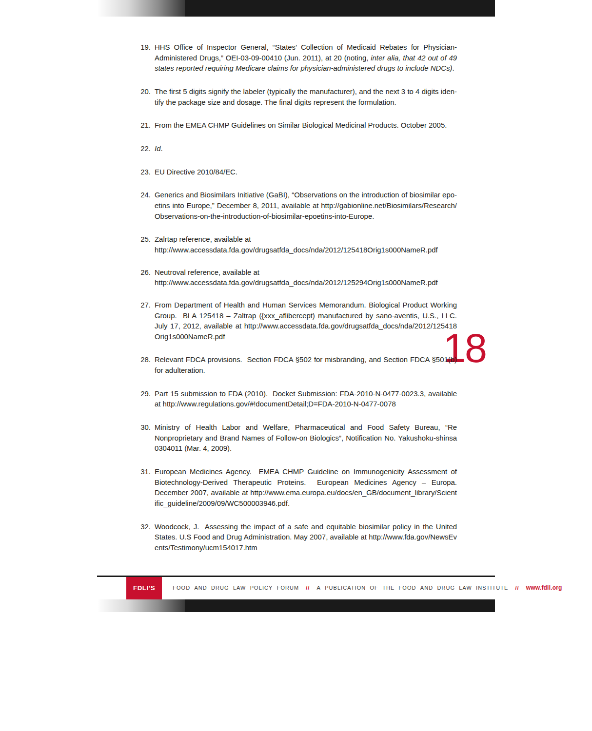18
HHS Office of Inspector General, “States’ Collection of Medicaid Rebates for Physician-Administered Drugs,” OEI-03-09-00410 (Jun. 2011), at 20 (noting, inter alia, that 42 out of 49 states reported requiring Medicare claims for physician-administered drugs to include NDCs).
The first 5 digits signify the labeler (typically the manufacturer), and the next 3 to 4 digits identify the package size and dosage. The final digits represent the formulation.
From the EMEA CHMP Guidelines on Similar Biological Medicinal Products. October 2005.
Id.
EU Directive 2010/84/EC.
Generics and Biosimilars Initiative (GaBI), “Observations on the introduction of biosimilar epoetins into Europe,” December 8, 2011, available at http://gabionline.net/Biosimilars/Research/Observations-on-the-introduction-of-biosimilar-epoetins-into-Europe.
Zalrtap reference, available athttp://www.accessdata.fda.gov/drugsatfda_docs/nda/2012/125418Orig1s000NameR.pdf
Neutroval reference, available athttp://www.accessdata.fda.gov/drugsatfda_docs/nda/2012/125294Orig1s000NameR.pdf
From Department of Health and Human Services Memorandum. Biological Product Working Group. BLA 125418 – Zaltrap ({xxx_aflibercept) manufactured by sano-aventis, U.S., LLC. July 17, 2012, available at http://www.accessdata.fda.gov/drugsatfda_docs/nda/2012/125418Orig1s000NameR.pdf
Relevant FDCA provisions. Section FDCA §502 for misbranding, and Section FDCA §501(b) for adulteration.
Part 15 submission to FDA (2010). Docket Submission: FDA-2010-N-0477-0023.3, available at http://www.regulations.gov/#!documentDetail;D=FDA-2010-N-0477-0078
Ministry of Health Labor and Welfare, Pharmaceutical and Food Safety Bureau, “Re Nonproprietary and Brand Names of Follow-on Biologics”, Notification No. Yakushoku-shinsa 0304011 (Mar. 4, 2009).
European Medicines Agency. EMEA CHMP Guideline on Immunogenicity Assessment of Biotechnology-Derived Therapeutic Proteins. European Medicines Agency – Europa. December 2007, available at http://www.ema.europa.eu/docs/en_GB/document_library/Scientific_guideline/2009/09/WC500003946.pdf.
Woodcock, J. Assessing the impact of a safe and equitable biosimilar policy in the United States. U.S Food and Drug Administration. May 2007, available at http://www.fda.gov/NewsEvents/Testimony/ucm154017.htm
FDLI’S
Food and Drug Law Policy Forum // A Publication of the Food and Drug Law Institute // www.fdli.org